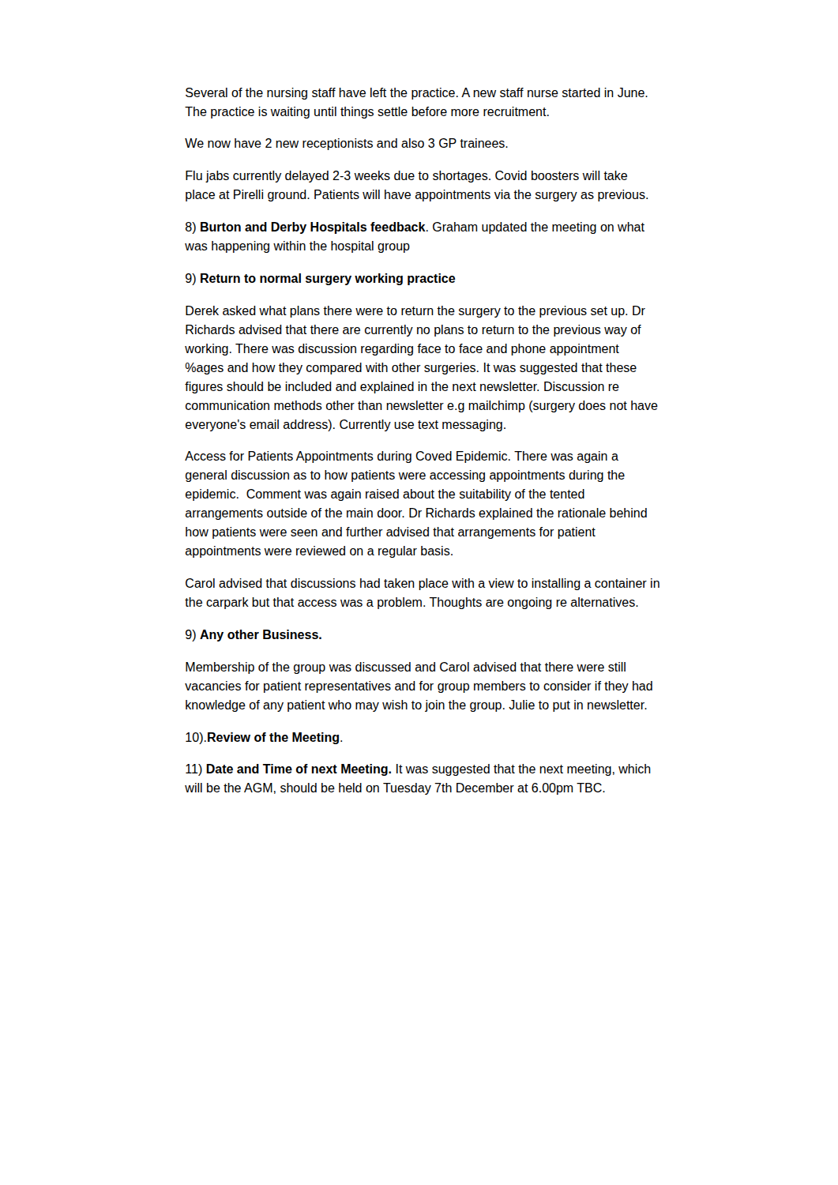Several of the nursing staff have left the practice. A new staff nurse started in June. The practice is waiting until things settle before more recruitment.
We now have 2 new receptionists and also 3 GP trainees.
Flu jabs currently delayed 2-3 weeks due to shortages. Covid boosters will take place at Pirelli ground. Patients will have appointments via the surgery as previous.
8) Burton and Derby Hospitals feedback. Graham updated the meeting on what was happening within the hospital group
9) Return to normal surgery working practice
Derek asked what plans there were to return the surgery to the previous set up. Dr Richards advised that there are currently no plans to return to the previous way of working. There was discussion regarding face to face and phone appointment %ages and how they compared with other surgeries. It was suggested that these figures should be included and explained in the next newsletter. Discussion re communication methods other than newsletter e.g mailchimp (surgery does not have everyone's email address). Currently use text messaging.
Access for Patients Appointments during Coved Epidemic. There was again a general discussion as to how patients were accessing appointments during the epidemic. Comment was again raised about the suitability of the tented arrangements outside of the main door. Dr Richards explained the rationale behind how patients were seen and further advised that arrangements for patient appointments were reviewed on a regular basis.
Carol advised that discussions had taken place with a view to installing a container in the carpark but that access was a problem. Thoughts are ongoing re alternatives.
9) Any other Business.
Membership of the group was discussed and Carol advised that there were still vacancies for patient representatives and for group members to consider if they had knowledge of any patient who may wish to join the group. Julie to put in newsletter.
10).Review of the Meeting.
11) Date and Time of next Meeting. It was suggested that the next meeting, which will be the AGM, should be held on Tuesday 7th December at 6.00pm TBC.